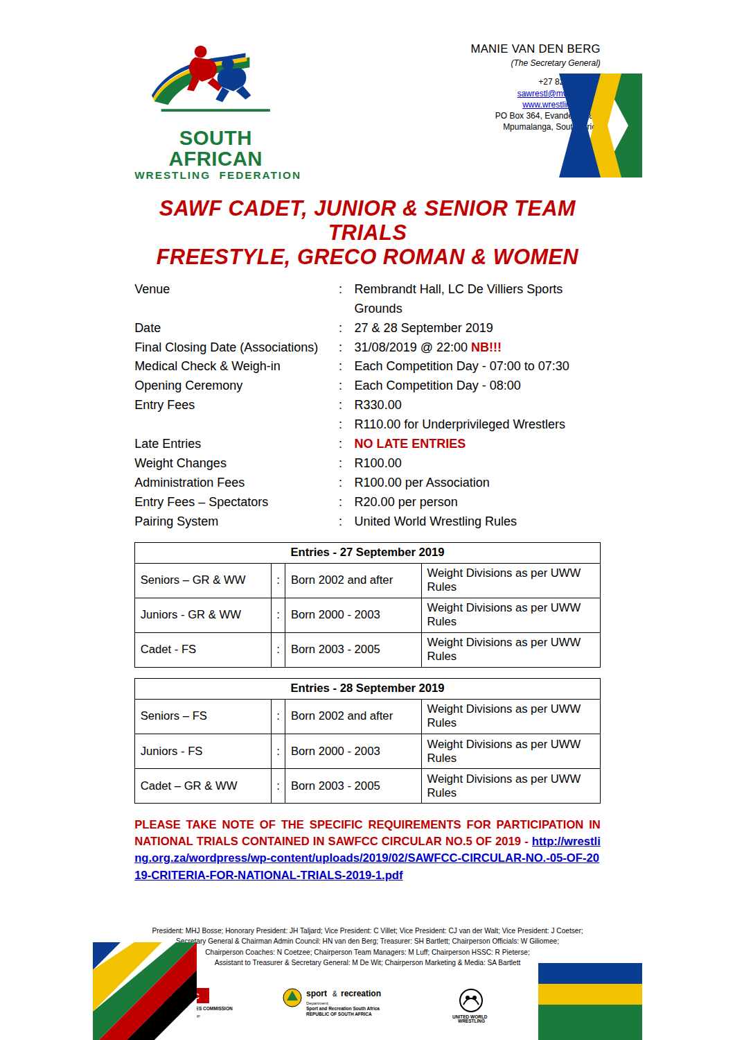SOUTH AFRICAN WRESTLING FEDERATION
MANIE VAN DEN BERG
(The Secretary General)
+27 82 922 9411
sawrestl@mweb.co.za
www.wrestling.org.za
PO Box 364, Evander, 2280,
Mpumalanga, South Africa
SAWF CADET, JUNIOR & SENIOR TEAM TRIALS FREESTYLE, GRECO ROMAN & WOMEN
Venue
:
Rembrandt Hall, LC De Villiers Sports Grounds
Date
:
27 & 28 September 2019
Final Closing Date (Associations)
:
31/08/2019 @ 22:00 NB!!!
Medical Check & Weigh-in
:
Each Competition Day - 07:00 to 07:30
Opening Ceremony
:
Each Competition Day - 08:00
Entry Fees
:
R330.00
:
R110.00 for Underprivileged Wrestlers
Late Entries
:
NO LATE ENTRIES
Weight Changes
:
R100.00
Administration Fees
:
R100.00 per Association
Entry Fees – Spectators
:
R20.00 per person
Pairing System
:
United World Wrestling Rules
| Entries - 27 September 2019 |
| --- |
| Seniors – GR & WW | : | Born 2002 and after | Weight Divisions as per UWW Rules |
| Juniors - GR & WW | : | Born 2000 - 2003 | Weight Divisions as per UWW Rules |
| Cadet - FS | : | Born 2003 - 2005 | Weight Divisions as per UWW Rules |
| Entries - 28 September 2019 |
| --- |
| Seniors – FS | : | Born 2002 and after | Weight Divisions as per UWW Rules |
| Juniors - FS | : | Born 2000 - 2003 | Weight Divisions as per UWW Rules |
| Cadet – GR & WW | : | Born 2003 - 2005 | Weight Divisions as per UWW Rules |
PLEASE TAKE NOTE OF THE SPECIFIC REQUIREMENTS FOR PARTICIPATION IN NATIONAL TRIALS CONTAINED IN SAWFCC CIRCULAR NO.5 OF 2019 - http://wrestling.org.za/wordpress/wp-content/uploads/2019/02/SAWFCC-CIRCULAR-NO.-05-OF-2019-CRITERIA-FOR-NATIONAL-TRIALS-2019-1.pdf
President: MHJ Bosse; Honorary President: JH Taljard; Vice President: C Villet; Vice President: CJ van der Walt; Vice President: J Coetser;
Secretary General & Chairman Admin Council: HN van den Berg; Treasurer: SH Bartlett; Chairperson Officials: W Giliomee;
Chairperson Coaches: N Coetzee; Chairperson Team Managers: M Luff; Chairperson HSSC: R Pieterse;
Assistant to Treasurer & Secretary General: M De Wit; Chairperson Marketing & Media: SA Bartlett
N L C NATIONAL LOTTERIES COMMISSION a member of the dti group sport & recreation Department: Sport and Recreation South Africa REPUBLIC OF SOUTH AFRICA UNITED WORLD WRESTLING SASCOC